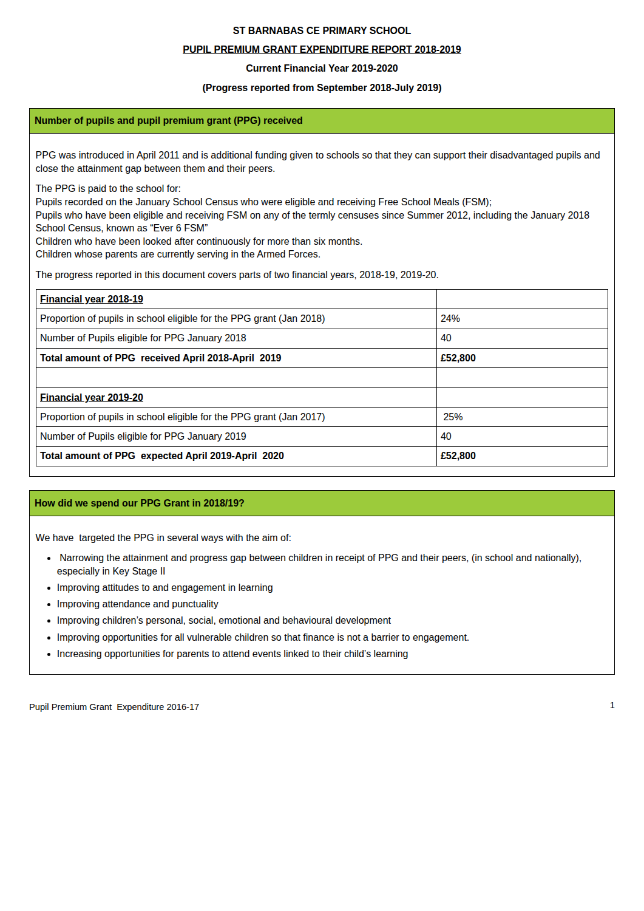ST BARNABAS CE PRIMARY SCHOOL
PUPIL PREMIUM GRANT EXPENDITURE REPORT 2018-2019
Current Financial Year 2019-2020
(Progress reported from September 2018-July 2019)
Number of pupils and pupil premium grant (PPG) received
PPG was introduced in April 2011 and is additional funding given to schools so that they can support their disadvantaged pupils and close the attainment gap between them and their peers.
The PPG is paid to the school for:
Pupils recorded on the January School Census who were eligible and receiving Free School Meals (FSM);
Pupils who have been eligible and receiving FSM on any of the termly censuses since Summer 2012, including the January 2018 School Census, known as “Ever 6 FSM”
Children who have been looked after continuously for more than six months.
Children whose parents are currently serving in the Armed Forces.
The progress reported in this document covers parts of two financial years, 2018-19, 2019-20.
| Financial year 2018-19 | |
| Proportion of pupils in school eligible for the PPG grant (Jan 2018) | 24% |
| Number of Pupils eligible for PPG January 2018 | 40 |
| Total amount of PPG received April 2018-April 2019 | £52,800 |
| Financial year 2019-20 | |
| Proportion of pupils in school eligible for the PPG grant (Jan 2017) | 25% |
| Number of Pupils eligible for PPG January 2019 | 40 |
| Total amount of PPG expected April 2019-April 2020 | £52,800 |
How did we spend our PPG Grant in 2018/19?
We have targeted the PPG in several ways with the aim of:
Narrowing the attainment and progress gap between children in receipt of PPG and their peers, (in school and nationally), especially in Key Stage II
Improving attitudes to and engagement in learning
Improving attendance and punctuality
Improving children’s personal, social, emotional and behavioural development
Improving opportunities for all vulnerable children so that finance is not a barrier to engagement.
Increasing opportunities for parents to attend events linked to their child’s learning
Pupil Premium Grant Expenditure 2016-17 1